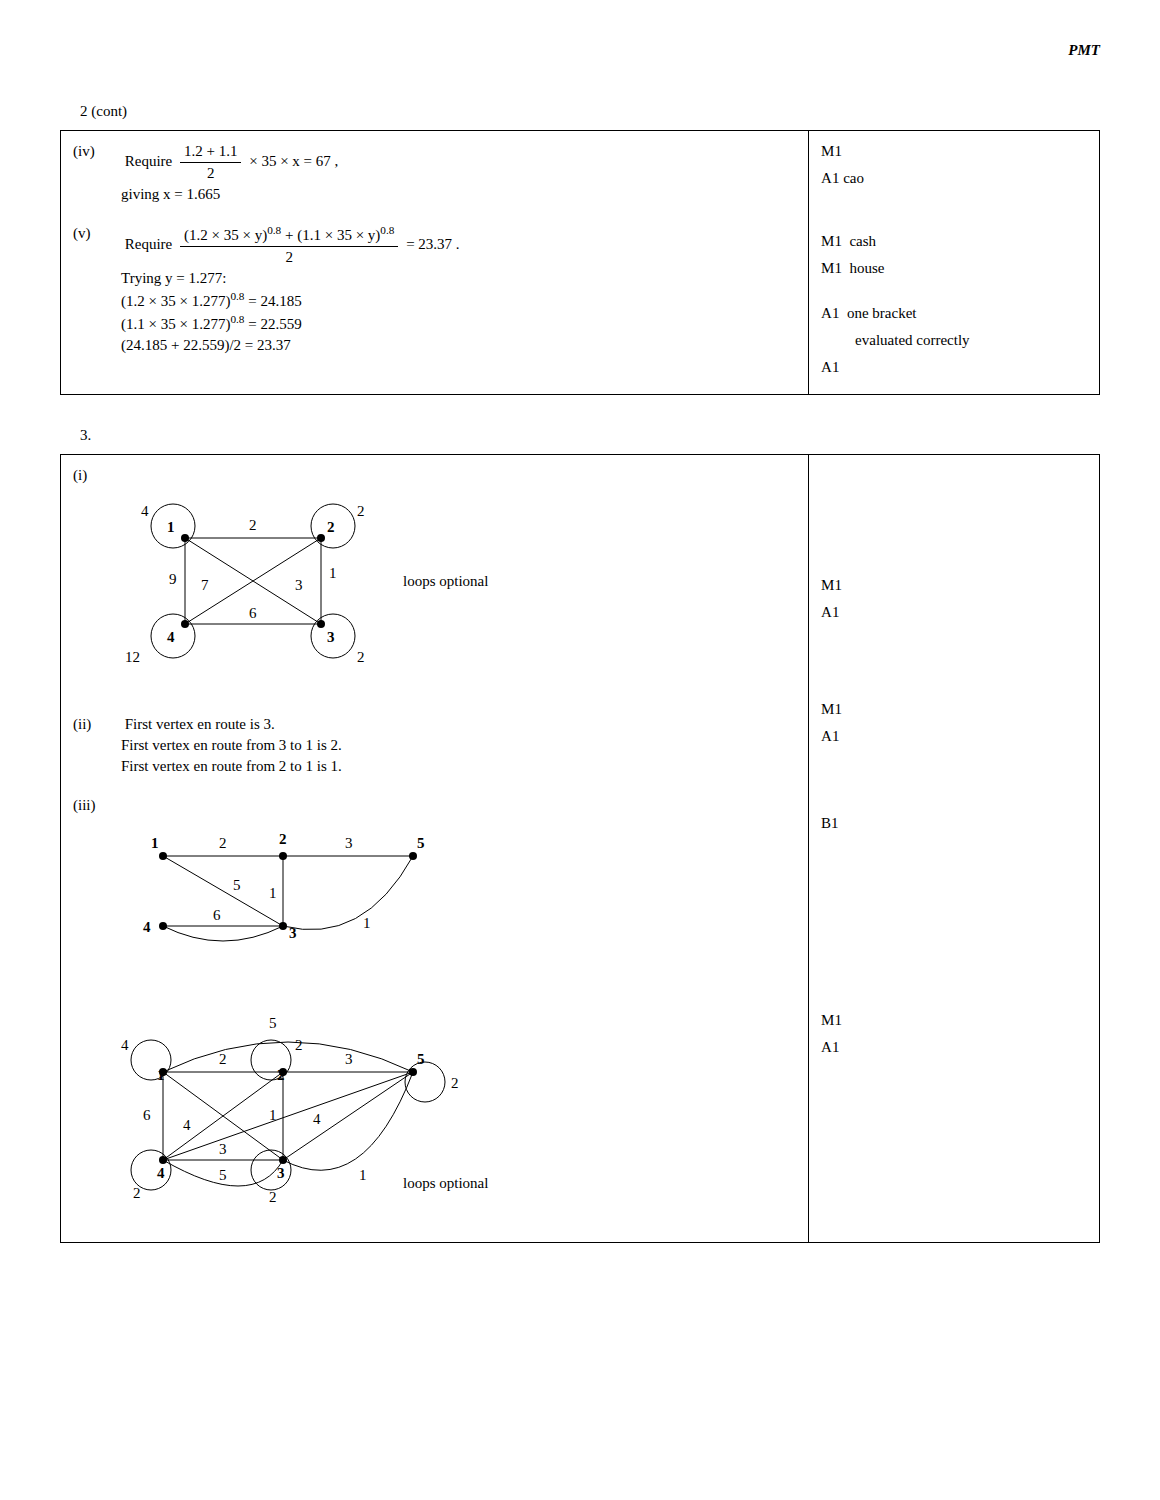PMT
2 (cont)
| (iv) Require 1.2 + 1.1 2 × 35 × x = 67 , giving x = 1.665 (v) Require (1.2 × 35 × y) 0.8 + (1.1 × 35 × y) 0.8 2 = 23.37 . Trying y = 1.277: (1.2 × 35 × 1.277) 0.8 = 24.185 (1.1 × 35 × 1.277) 0.8 = 22.559 (24.185 + 22.559)/2 = 23.37 | M1 A1 cao M1 cash M1 house A1 one bracket evaluated correctly A1 |
3.
| (i) 1 2 4 3 4 2 12 2 2 9 1 6 7 3 loops optional (ii) First vertex en route is 3. First vertex en route from 3 to 1 is 2. First vertex en route from 2 to 1 is 1. (iii) 1 2 5 4 3 2 3 1 5 6 1 1 2 5 4 3 4 2 2 2 2 2 3 1 3 6 4 5 4 1 5 loops optional | M1 A1 M1 A1 B1 M1 A1 |